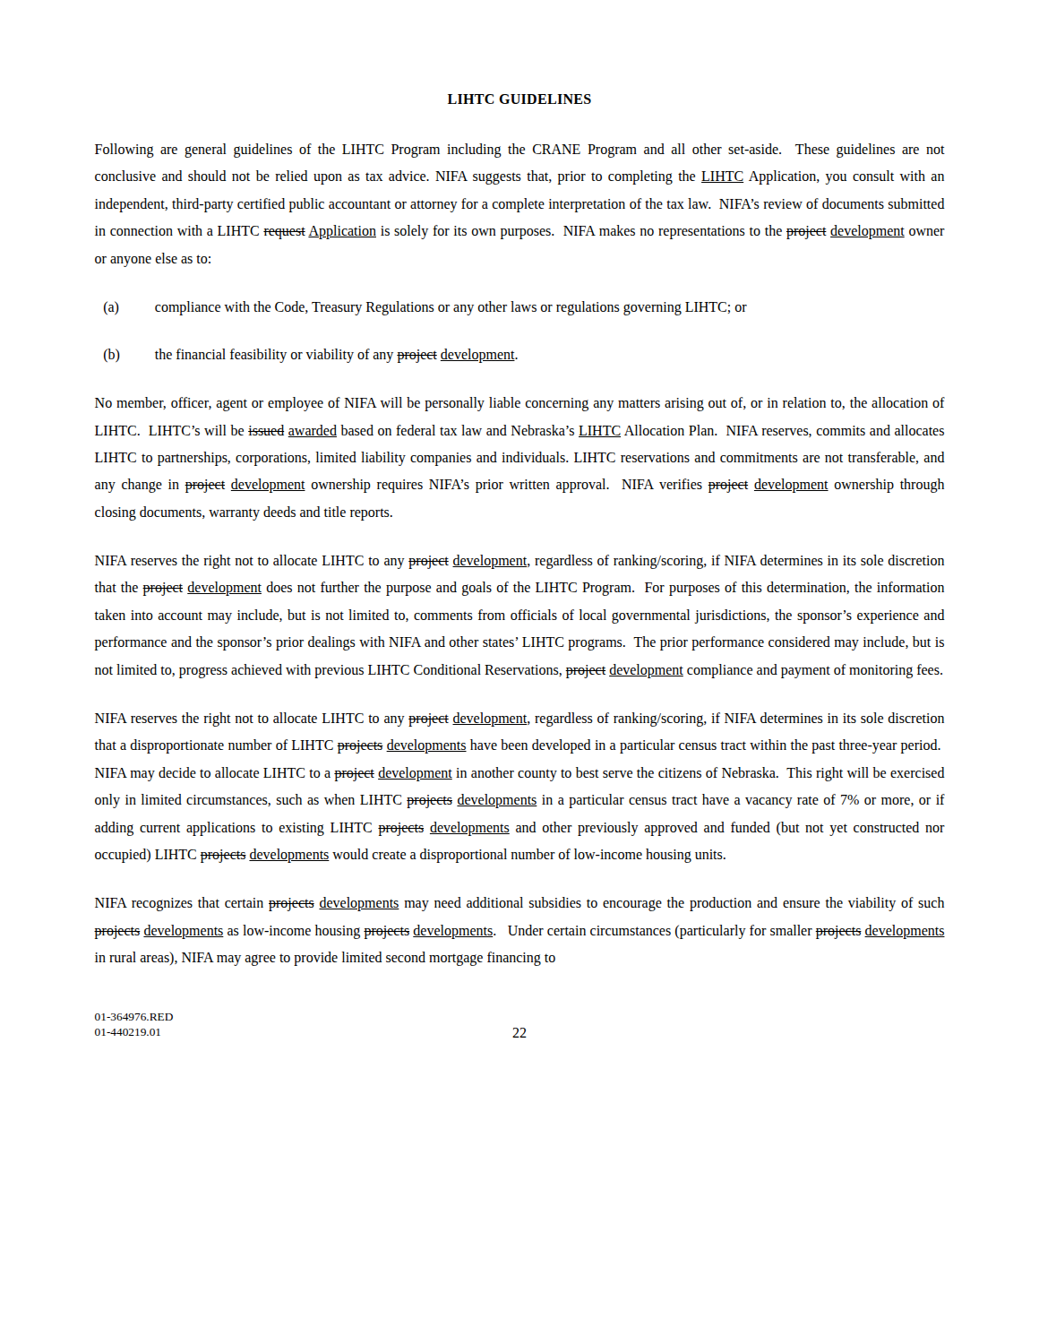LIHTC GUIDELINES
Following are general guidelines of the LIHTC Program including the CRANE Program and all other set-aside. These guidelines are not conclusive and should not be relied upon as tax advice. NIFA suggests that, prior to completing the LIHTC Application, you consult with an independent, third-party certified public accountant or attorney for a complete interpretation of the tax law. NIFA’s review of documents submitted in connection with a LIHTC request Application is solely for its own purposes. NIFA makes no representations to the project development owner or anyone else as to:
(a) compliance with the Code, Treasury Regulations or any other laws or regulations governing LIHTC; or
(b) the financial feasibility or viability of any project development.
No member, officer, agent or employee of NIFA will be personally liable concerning any matters arising out of, or in relation to, the allocation of LIHTC. LIHTC’s will be issued awarded based on federal tax law and Nebraska’s LIHTC Allocation Plan. NIFA reserves, commits and allocates LIHTC to partnerships, corporations, limited liability companies and individuals. LIHTC reservations and commitments are not transferable, and any change in project development ownership requires NIFA’s prior written approval. NIFA verifies project development ownership through closing documents, warranty deeds and title reports.
NIFA reserves the right not to allocate LIHTC to any project development, regardless of ranking/scoring, if NIFA determines in its sole discretion that the project development does not further the purpose and goals of the LIHTC Program. For purposes of this determination, the information taken into account may include, but is not limited to, comments from officials of local governmental jurisdictions, the sponsor’s experience and performance and the sponsor’s prior dealings with NIFA and other states’ LIHTC programs. The prior performance considered may include, but is not limited to, progress achieved with previous LIHTC Conditional Reservations, project development compliance and payment of monitoring fees.
NIFA reserves the right not to allocate LIHTC to any project development, regardless of ranking/scoring, if NIFA determines in its sole discretion that a disproportionate number of LIHTC projects developments have been developed in a particular census tract within the past three-year period. NIFA may decide to allocate LIHTC to a project development in another county to best serve the citizens of Nebraska. This right will be exercised only in limited circumstances, such as when LIHTC projects developments in a particular census tract have a vacancy rate of 7% or more, or if adding current applications to existing LIHTC projects developments and other previously approved and funded (but not yet constructed nor occupied) LIHTC projects developments would create a disproportional number of low-income housing units.
NIFA recognizes that certain projects developments may need additional subsidies to encourage the production and ensure the viability of such projects developments as low-income housing projects developments. Under certain circumstances (particularly for smaller projects developments in rural areas), NIFA may agree to provide limited second mortgage financing to
01-364976.RED
01-440219.01 22